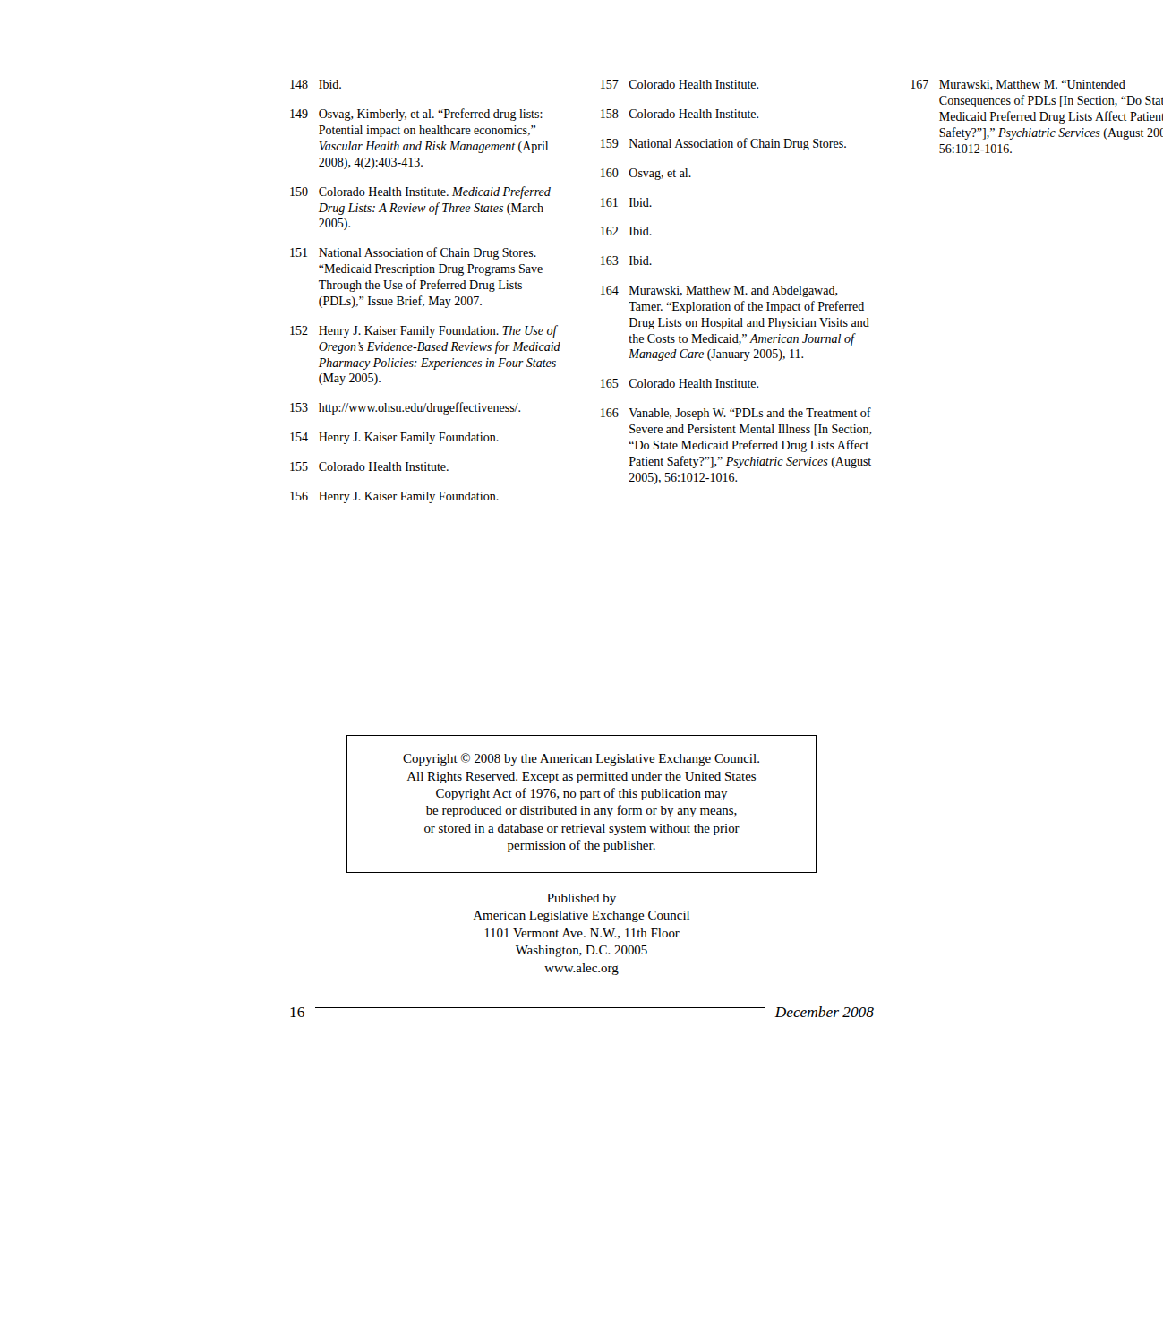Ibid.
Osvag, Kimberly, et al. “Preferred drug lists: Potential impact on healthcare economics,” Vascular Health and Risk Management (April 2008), 4(2):403-413.
Colorado Health Institute. Medicaid Preferred Drug Lists: A Review of Three States (March 2005).
National Association of Chain Drug Stores. “Medicaid Prescription Drug Programs Save Through the Use of Preferred Drug Lists (PDLs),” Issue Brief, May 2007.
Henry J. Kaiser Family Foundation. The Use of Oregon’s Evidence-Based Reviews for Medicaid Pharmacy Policies: Experiences in Four States (May 2005).
http://www.ohsu.edu/drugeffectiveness/.
Henry J. Kaiser Family Foundation.
Colorado Health Institute.
Henry J. Kaiser Family Foundation.
Colorado Health Institute.
Colorado Health Institute.
National Association of Chain Drug Stores.
Osvag, et al.
Ibid.
Ibid.
Ibid.
Murawski, Matthew M. and Abdelgawad, Tamer. “Exploration of the Impact of Preferred Drug Lists on Hospital and Physician Visits and the Costs to Medicaid,” American Journal of Managed Care (January 2005), 11.
Colorado Health Institute.
Vanable, Joseph W. “PDLs and the Treatment of Severe and Persistent Mental Illness [In Section, “Do State Medicaid Preferred Drug Lists Affect Patient Safety?”],” Psychiatric Services (August 2005), 56:1012-1016.
Murawski, Matthew M. “Unintended Consequences of PDLs [In Section, “Do State Medicaid Preferred Drug Lists Affect Patient Safety?”],” Psychiatric Services (August 2005), 56:1012-1016.
Copyright © 2008 by the American Legislative Exchange Council.
All Rights Reserved. Except as permitted under the United States
Copyright Act of 1976, no part of this publication may
be reproduced or distributed in any form or by any means,
or stored in a database or retrieval system without the prior
permission of the publisher.
Published by
American Legislative Exchange Council
1101 Vermont Ave. N.W., 11th Floor
Washington, D.C. 20005
www.alec.org
16 December 2008